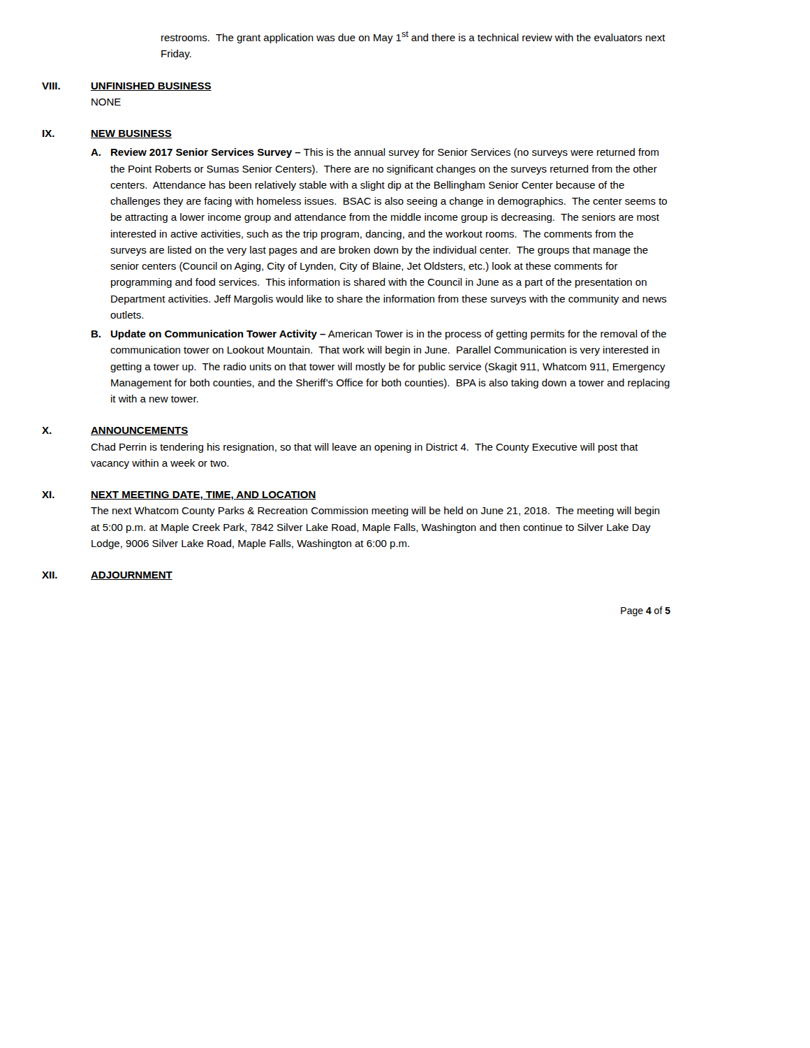restrooms. The grant application was due on May 1st and there is a technical review with the evaluators next Friday.
VIII. UNFINISHED BUSINESS
NONE
IX. NEW BUSINESS
A. Review 2017 Senior Services Survey – This is the annual survey for Senior Services (no surveys were returned from the Point Roberts or Sumas Senior Centers). There are no significant changes on the surveys returned from the other centers. Attendance has been relatively stable with a slight dip at the Bellingham Senior Center because of the challenges they are facing with homeless issues. BSAC is also seeing a change in demographics. The center seems to be attracting a lower income group and attendance from the middle income group is decreasing. The seniors are most interested in active activities, such as the trip program, dancing, and the workout rooms. The comments from the surveys are listed on the very last pages and are broken down by the individual center. The groups that manage the senior centers (Council on Aging, City of Lynden, City of Blaine, Jet Oldsters, etc.) look at these comments for programming and food services. This information is shared with the Council in June as a part of the presentation on Department activities. Jeff Margolis would like to share the information from these surveys with the community and news outlets.
B. Update on Communication Tower Activity – American Tower is in the process of getting permits for the removal of the communication tower on Lookout Mountain. That work will begin in June. Parallel Communication is very interested in getting a tower up. The radio units on that tower will mostly be for public service (Skagit 911, Whatcom 911, Emergency Management for both counties, and the Sheriff’s Office for both counties). BPA is also taking down a tower and replacing it with a new tower.
X. ANNOUNCEMENTS
Chad Perrin is tendering his resignation, so that will leave an opening in District 4. The County Executive will post that vacancy within a week or two.
XI. NEXT MEETING DATE, TIME, AND LOCATION
The next Whatcom County Parks & Recreation Commission meeting will be held on June 21, 2018. The meeting will begin at 5:00 p.m. at Maple Creek Park, 7842 Silver Lake Road, Maple Falls, Washington and then continue to Silver Lake Day Lodge, 9006 Silver Lake Road, Maple Falls, Washington at 6:00 p.m.
XII. ADJOURNMENT
Page 4 of 5